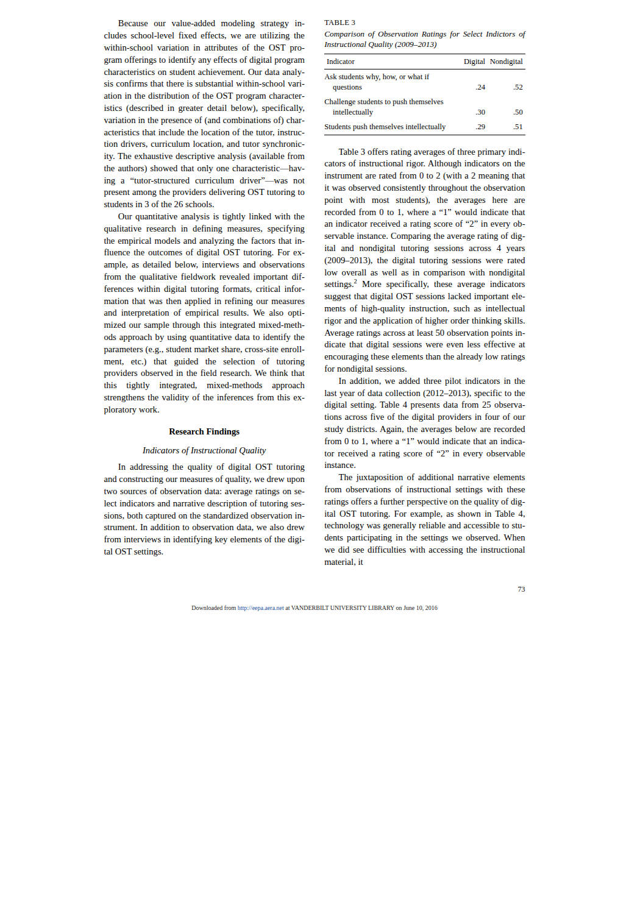Because our value-added modeling strategy includes school-level fixed effects, we are utilizing the within-school variation in attributes of the OST program offerings to identify any effects of digital program characteristics on student achievement. Our data analysis confirms that there is substantial within-school variation in the distribution of the OST program characteristics (described in greater detail below), specifically, variation in the presence of (and combinations of) characteristics that include the location of the tutor, instruction drivers, curriculum location, and tutor synchronicity. The exhaustive descriptive analysis (available from the authors) showed that only one characteristic—having a “tutor-structured curriculum driver”—was not present among the providers delivering OST tutoring to students in 3 of the 26 schools.
Our quantitative analysis is tightly linked with the qualitative research in defining measures, specifying the empirical models and analyzing the factors that influence the outcomes of digital OST tutoring. For example, as detailed below, interviews and observations from the qualitative fieldwork revealed important differences within digital tutoring formats, critical information that was then applied in refining our measures and interpretation of empirical results. We also optimized our sample through this integrated mixed-methods approach by using quantitative data to identify the parameters (e.g., student market share, cross-site enrollment, etc.) that guided the selection of tutoring providers observed in the field research. We think that this tightly integrated, mixed-methods approach strengthens the validity of the inferences from this exploratory work.
Research Findings
Indicators of Instructional Quality
In addressing the quality of digital OST tutoring and constructing our measures of quality, we drew upon two sources of observation data: average ratings on select indicators and narrative description of tutoring sessions, both captured on the standardized observation instrument. In addition to observation data, we also drew from interviews in identifying key elements of the digital OST settings.
TABLE 3
Comparison of Observation Ratings for Select Indictors of Instructional Quality (2009–2013)
| Indicator | Digital | Nondigital |
| --- | --- | --- |
| Ask students why, how, or what if questions | .24 | .52 |
| Challenge students to push themselves intellectually | .30 | .50 |
| Students push themselves intellectually | .29 | .51 |
Table 3 offers rating averages of three primary indicators of instructional rigor. Although indicators on the instrument are rated from 0 to 2 (with a 2 meaning that it was observed consistently throughout the observation point with most students), the averages here are recorded from 0 to 1, where a “1” would indicate that an indicator received a rating score of “2” in every observable instance. Comparing the average rating of digital and nondigital tutoring sessions across 4 years (2009–2013), the digital tutoring sessions were rated low overall as well as in comparison with nondigital settings.2 More specifically, these average indicators suggest that digital OST sessions lacked important elements of high-quality instruction, such as intellectual rigor and the application of higher order thinking skills. Average ratings across at least 50 observation points indicate that digital sessions were even less effective at encouraging these elements than the already low ratings for nondigital sessions.
In addition, we added three pilot indicators in the last year of data collection (2012–2013), specific to the digital setting. Table 4 presents data from 25 observations across five of the digital providers in four of our study districts. Again, the averages below are recorded from 0 to 1, where a “1” would indicate that an indicator received a rating score of “2” in every observable instance.
The juxtaposition of additional narrative elements from observations of instructional settings with these ratings offers a further perspective on the quality of digital OST tutoring. For example, as shown in Table 4, technology was generally reliable and accessible to students participating in the settings we observed. When we did see difficulties with accessing the instructional material, it
73
Downloaded from http://eepa.aera.net at VANDERBILT UNIVERSITY LIBRARY on June 10, 2016